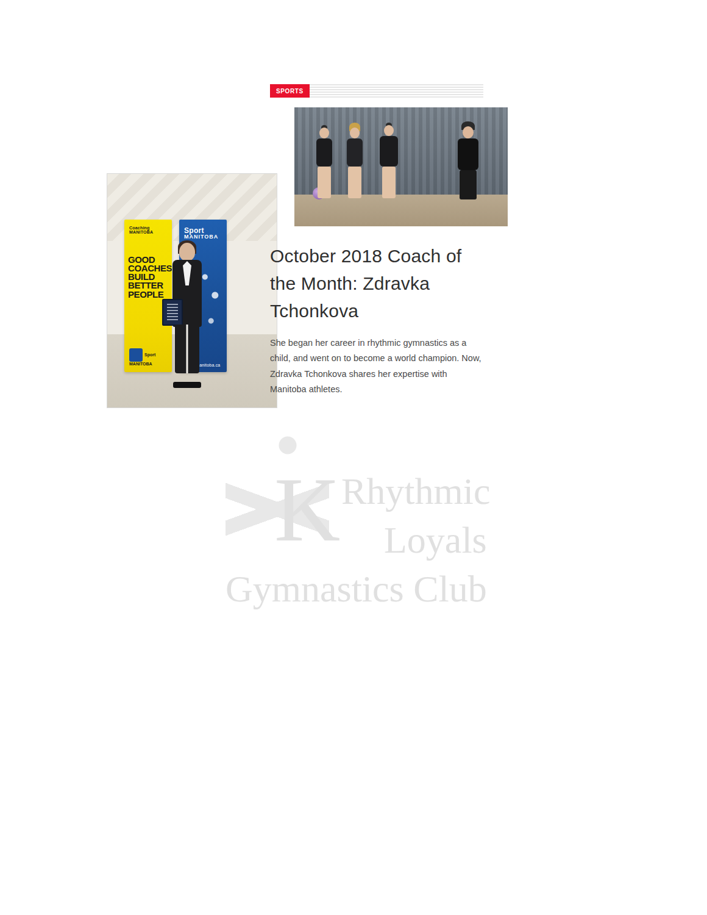Coaching
MANITOBA
Good
Coaches
Build
Better
People
Sport
MANITOBA
SportMANITOBA
sportmanitoba.ca
SPORTS
October 2018 Coach of the Month: Zdravka Tchonkova
She began her career in rhythmic gymnastics as a child, and went on to become a world champion. Now, Zdravka Tchonkova shares her expertise with Manitoba athletes.
K
Rhythmic
Loyals
Gymnastics Club